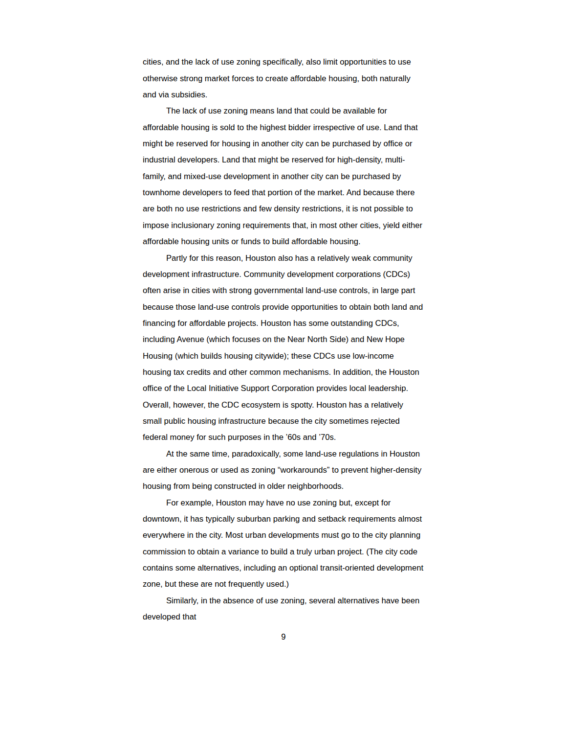cities, and the lack of use zoning specifically, also limit opportunities to use otherwise strong market forces to create affordable housing, both naturally and via subsidies.
The lack of use zoning means land that could be available for affordable housing is sold to the highest bidder irrespective of use. Land that might be reserved for housing in another city can be purchased by office or industrial developers. Land that might be reserved for high-density, multi-family, and mixed-use development in another city can be purchased by townhome developers to feed that portion of the market. And because there are both no use restrictions and few density restrictions, it is not possible to impose inclusionary zoning requirements that, in most other cities, yield either affordable housing units or funds to build affordable housing.
Partly for this reason, Houston also has a relatively weak community development infrastructure. Community development corporations (CDCs) often arise in cities with strong governmental land-use controls, in large part because those land-use controls provide opportunities to obtain both land and financing for affordable projects. Houston has some outstanding CDCs, including Avenue (which focuses on the Near North Side) and New Hope Housing (which builds housing citywide); these CDCs use low-income housing tax credits and other common mechanisms. In addition, the Houston office of the Local Initiative Support Corporation provides local leadership. Overall, however, the CDC ecosystem is spotty. Houston has a relatively small public housing infrastructure because the city sometimes rejected federal money for such purposes in the ’60s and ’70s.
At the same time, paradoxically, some land-use regulations in Houston are either onerous or used as zoning “workarounds” to prevent higher-density housing from being constructed in older neighborhoods.
For example, Houston may have no use zoning but, except for downtown, it has typically suburban parking and setback requirements almost everywhere in the city. Most urban developments must go to the city planning commission to obtain a variance to build a truly urban project. (The city code contains some alternatives, including an optional transit-oriented development zone, but these are not frequently used.)
Similarly, in the absence of use zoning, several alternatives have been developed that
9